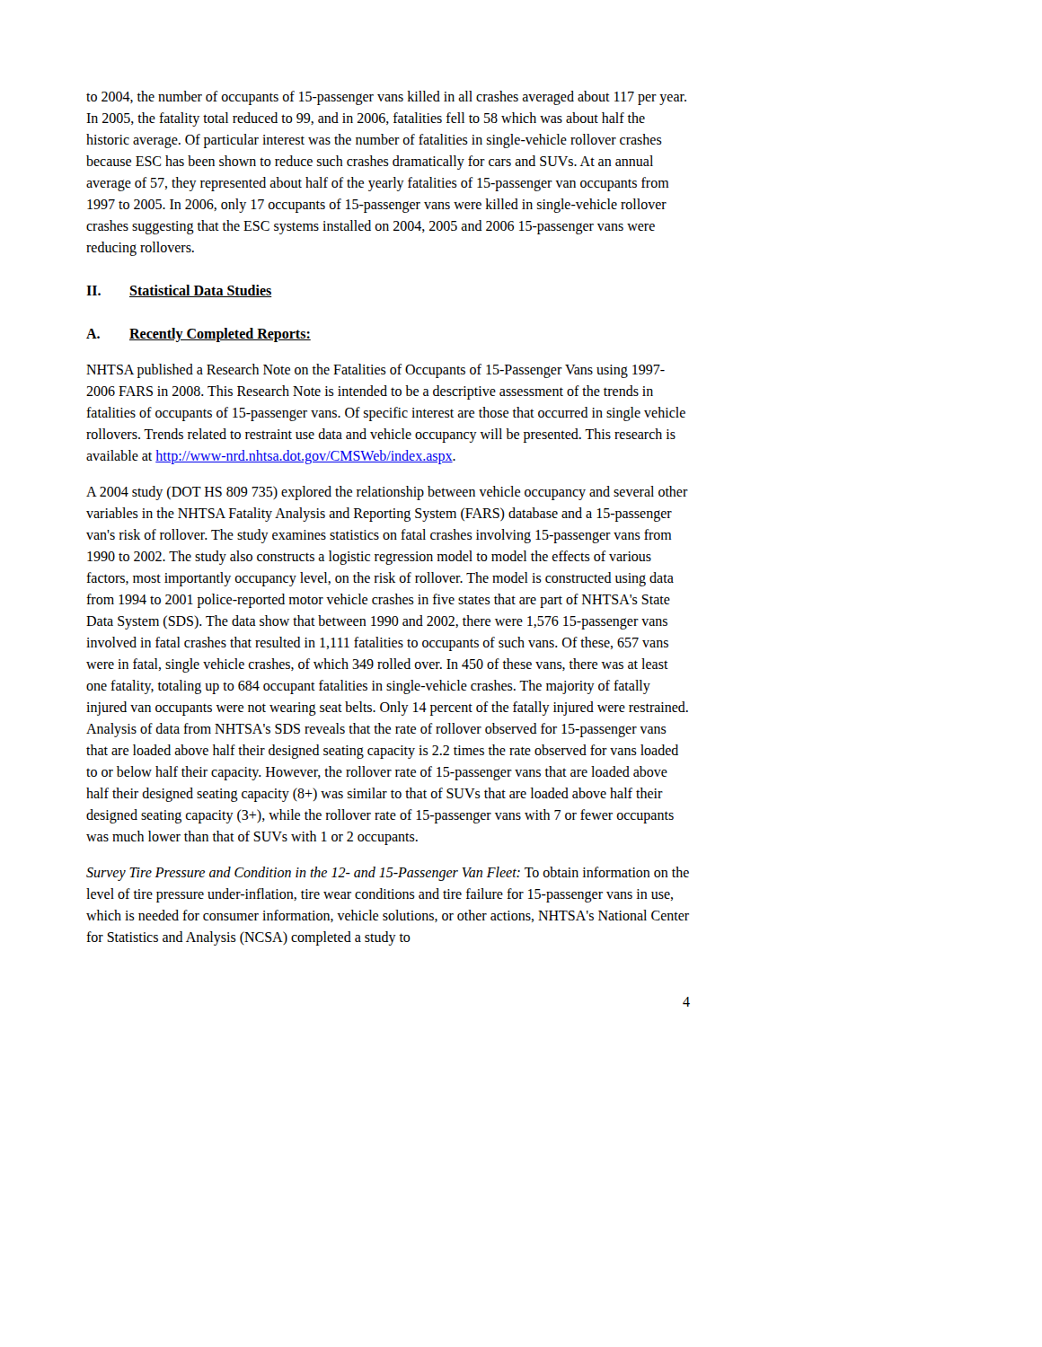to 2004, the number of occupants of 15-passenger vans killed in all crashes averaged about 117 per year. In 2005, the fatality total reduced to 99, and in 2006, fatalities fell to 58 which was about half the historic average. Of particular interest was the number of fatalities in single-vehicle rollover crashes because ESC has been shown to reduce such crashes dramatically for cars and SUVs. At an annual average of 57, they represented about half of the yearly fatalities of 15-passenger van occupants from 1997 to 2005. In 2006, only 17 occupants of 15-passenger vans were killed in single-vehicle rollover crashes suggesting that the ESC systems installed on 2004, 2005 and 2006 15-passenger vans were reducing rollovers.
II. Statistical Data Studies
A. Recently Completed Reports:
NHTSA published a Research Note on the Fatalities of Occupants of 15-Passenger Vans using 1997-2006 FARS in 2008. This Research Note is intended to be a descriptive assessment of the trends in fatalities of occupants of 15-passenger vans. Of specific interest are those that occurred in single vehicle rollovers. Trends related to restraint use data and vehicle occupancy will be presented. This research is available at http://www-nrd.nhtsa.dot.gov/CMSWeb/index.aspx.
A 2004 study (DOT HS 809 735) explored the relationship between vehicle occupancy and several other variables in the NHTSA Fatality Analysis and Reporting System (FARS) database and a 15-passenger van's risk of rollover. The study examines statistics on fatal crashes involving 15-passenger vans from 1990 to 2002. The study also constructs a logistic regression model to model the effects of various factors, most importantly occupancy level, on the risk of rollover. The model is constructed using data from 1994 to 2001 police-reported motor vehicle crashes in five states that are part of NHTSA's State Data System (SDS). The data show that between 1990 and 2002, there were 1,576 15-passenger vans involved in fatal crashes that resulted in 1,111 fatalities to occupants of such vans. Of these, 657 vans were in fatal, single vehicle crashes, of which 349 rolled over. In 450 of these vans, there was at least one fatality, totaling up to 684 occupant fatalities in single-vehicle crashes. The majority of fatally injured van occupants were not wearing seat belts. Only 14 percent of the fatally injured were restrained. Analysis of data from NHTSA's SDS reveals that the rate of rollover observed for 15-passenger vans that are loaded above half their designed seating capacity is 2.2 times the rate observed for vans loaded to or below half their capacity. However, the rollover rate of 15-passenger vans that are loaded above half their designed seating capacity (8+) was similar to that of SUVs that are loaded above half their designed seating capacity (3+), while the rollover rate of 15-passenger vans with 7 or fewer occupants was much lower than that of SUVs with 1 or 2 occupants.
Survey Tire Pressure and Condition in the 12- and 15-Passenger Van Fleet: To obtain information on the level of tire pressure under-inflation, tire wear conditions and tire failure for 15-passenger vans in use, which is needed for consumer information, vehicle solutions, or other actions, NHTSA's National Center for Statistics and Analysis (NCSA) completed a study to
4